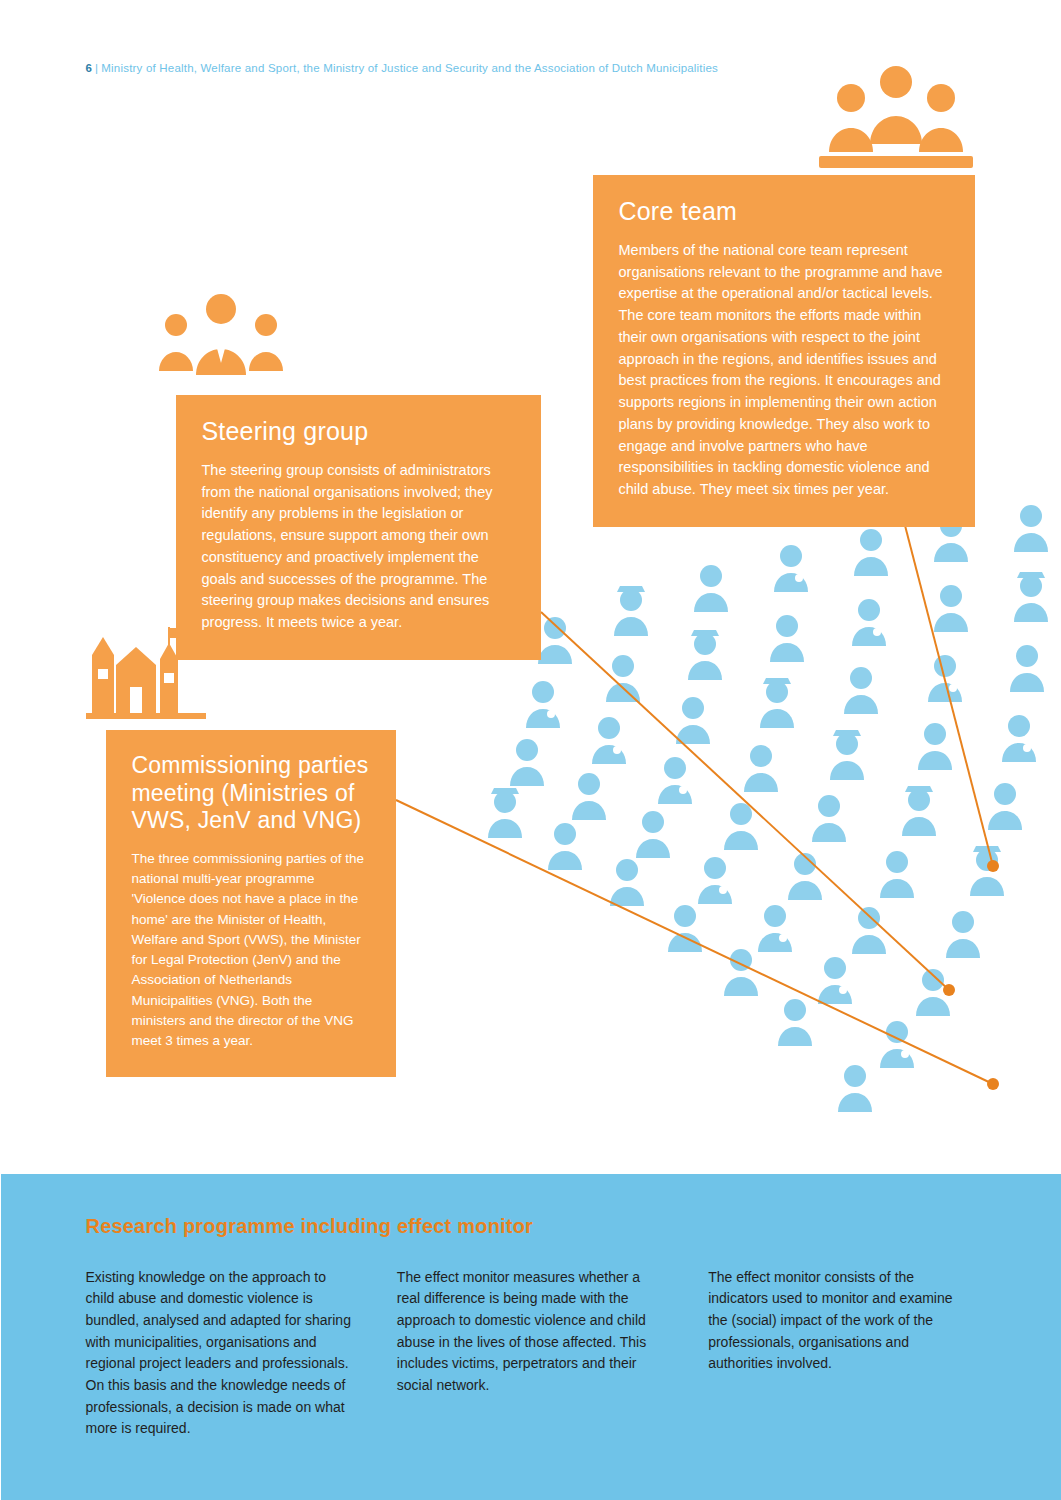6|Ministry of Health, Welfare and Sport, the Ministry of Justice and Security and the Association of Dutch Municipalities
Core team
Members of the national core team represent organisations relevant to the programme and have expertise at the operational and/or tactical levels. The core team monitors the efforts made within their own organisations with respect to the joint approach in the regions, and identifies issues and best practices from the regions. It encourages and supports regions in implementing their own action plans by providing knowledge. They also work to engage and involve partners who have responsibilities in tackling domestic violence and child abuse. They meet six times per year.
Steering group
The steering group consists of administrators from the national organisations involved; they identify any problems in the legislation or regulations, ensure support among their own constituency and proactively implement the goals and successes of the programme. The steering group makes decisions and ensures progress. It meets twice a year.
Commissioning parties meeting (Ministries of VWS, JenV and VNG)
The three commissioning parties of the national multi-year programme 'Violence does not have a place in the home' are the Minister of Health, Welfare and Sport (VWS), the Minister for Legal Protection (JenV) and the Association of Netherlands Municipalities (VNG). Both the ministers and the director of the VNG meet 3 times a year.
Research programme including effect monitor
Existing knowledge on the approach to child abuse and domestic violence is bundled, analysed and adapted for sharing with municipalities, organisations and regional project leaders and professionals. On this basis and the knowledge needs of professionals, a decision is made on what more is required.
The effect monitor measures whether a real difference is being made with the approach to domestic violence and child abuse in the lives of those affected. This includes victims, perpetrators and their social network.
The effect monitor consists of the indicators used to monitor and examine the (social) impact of the work of the professionals, organisations and authorities involved.